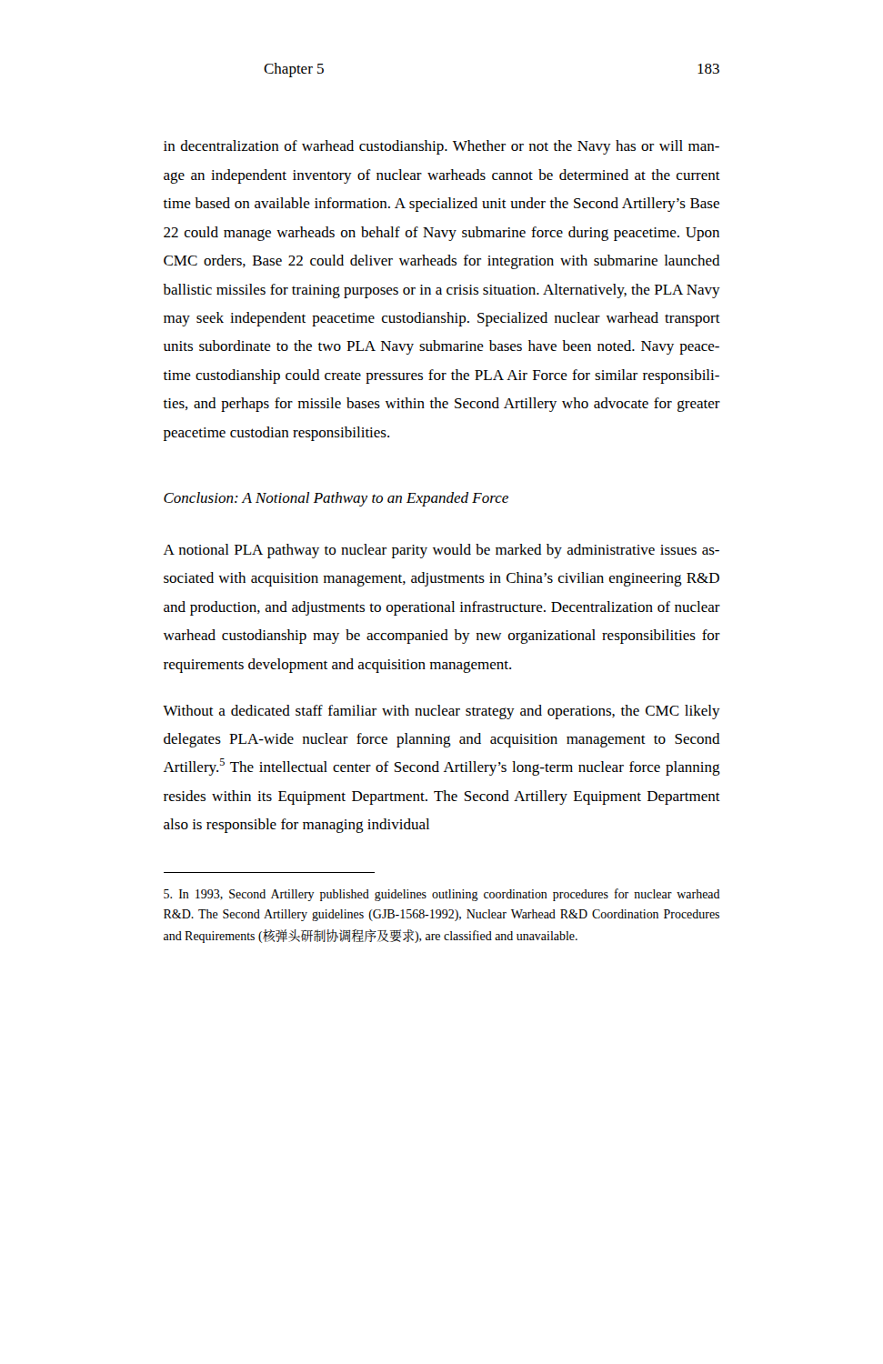Chapter 5 183
in decentralization of warhead custodianship. Whether or not the Navy has or will manage an independent inventory of nuclear warheads cannot be determined at the current time based on available information. A specialized unit under the Second Artillery’s Base 22 could manage warheads on behalf of Navy submarine force during peacetime. Upon CMC orders, Base 22 could deliver warheads for integration with submarine launched ballistic missiles for training purposes or in a crisis situation. Alternatively, the PLA Navy may seek independent peacetime custodianship. Specialized nuclear warhead transport units subordinate to the two PLA Navy submarine bases have been noted. Navy peacetime custodianship could create pressures for the PLA Air Force for similar responsibilities, and perhaps for missile bases within the Second Artillery who advocate for greater peacetime custodian responsibilities.
Conclusion: A Notional Pathway to an Expanded Force
A notional PLA pathway to nuclear parity would be marked by administrative issues associated with acquisition management, adjustments in China’s civilian engineering R&D and production, and adjustments to operational infrastructure. Decentralization of nuclear warhead custodianship may be accompanied by new organizational responsibilities for requirements development and acquisition management.
Without a dedicated staff familiar with nuclear strategy and operations, the CMC likely delegates PLA-wide nuclear force planning and acquisition management to Second Artillery.5 The intellectual center of Second Artillery’s long-term nuclear force planning resides within its Equipment Department. The Second Artillery Equipment Department also is responsible for managing individual
5. In 1993, Second Artillery published guidelines outlining coordination procedures for nuclear warhead R&D. The Second Artillery guidelines (GJB-1568-1992), Nuclear Warhead R&D Coordination Procedures and Requirements (核弹头研制协调程序及要求), are classified and unavailable.